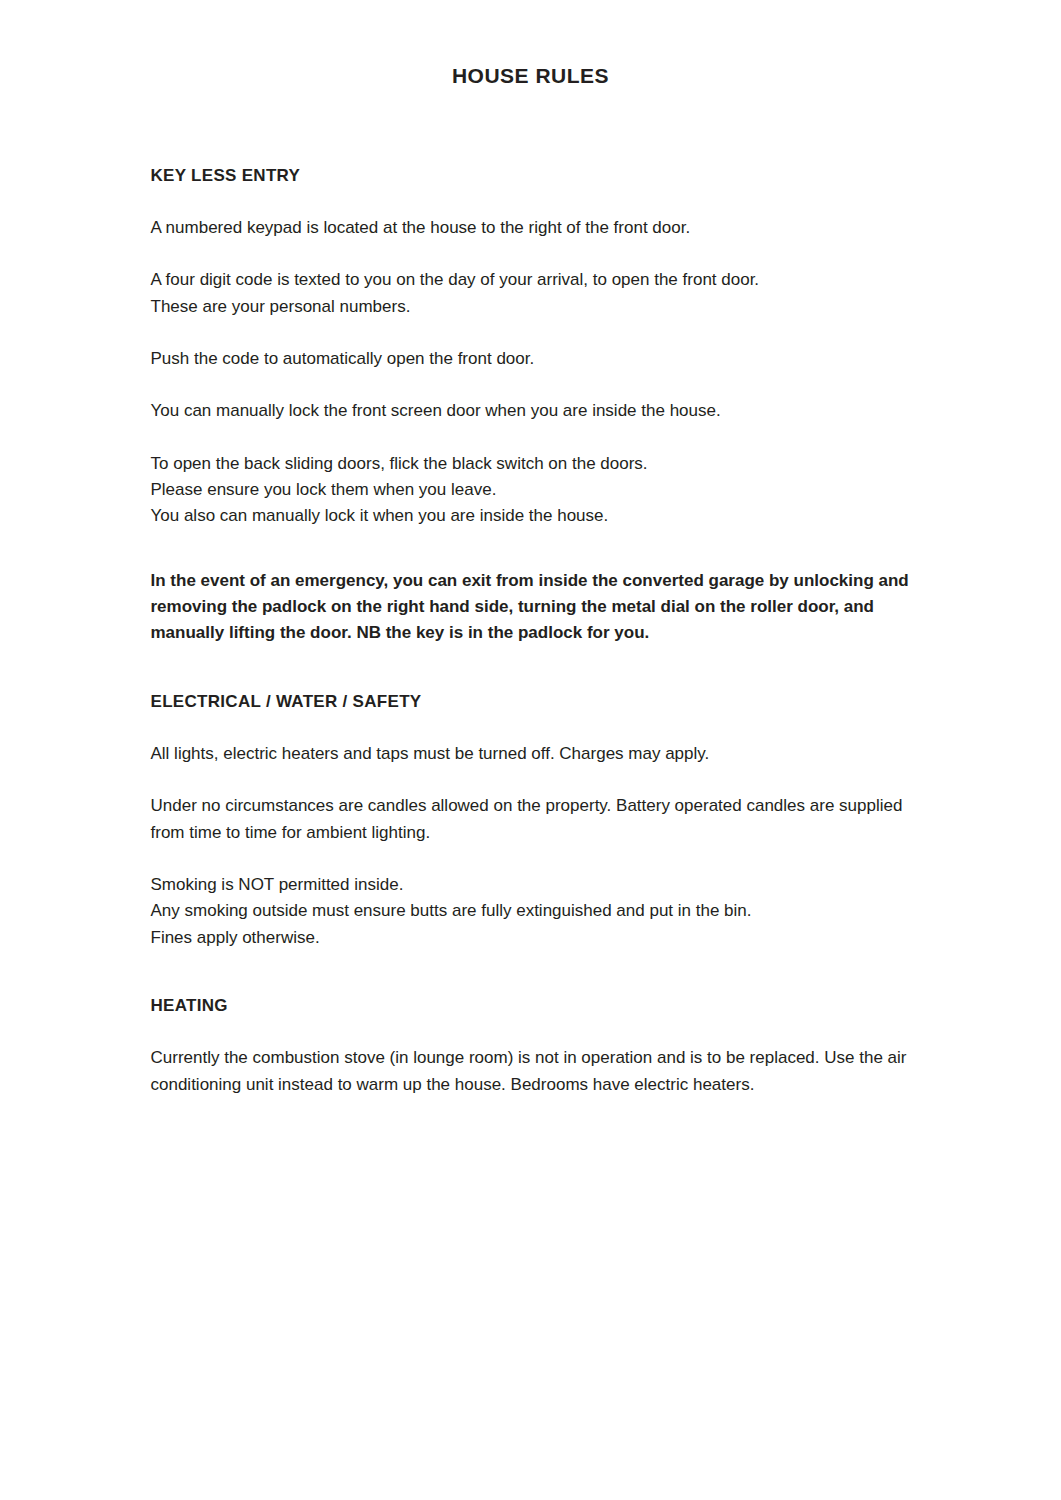HOUSE RULES
KEY LESS ENTRY
A numbered keypad is located at the house to the right of the front door.
A four digit code is texted to you on the day of your arrival, to open the front door.
These are your personal numbers.
Push the code to automatically open the front door.
You can manually lock the front screen door when you are inside the house.
To open the back sliding doors, flick the black switch on the doors.
Please ensure you lock them when you leave.
You also can manually lock it when you are inside the house.
In the event of an emergency, you can exit from inside the converted garage by unlocking and removing the padlock on the right hand side, turning the metal dial on the roller door, and manually lifting the door. NB the key is in the padlock for you.
ELECTRICAL / WATER / SAFETY
All lights, electric heaters and taps must be turned off. Charges may apply.
Under no circumstances are candles allowed on the property. Battery operated candles are supplied from time to time for ambient lighting.
Smoking is NOT permitted inside.
Any smoking outside must ensure butts are fully extinguished and put in the bin.
Fines apply otherwise.
HEATING
Currently the combustion stove (in lounge room) is not in operation and is to be replaced. Use the air conditioning unit instead to warm up the house. Bedrooms have electric heaters.